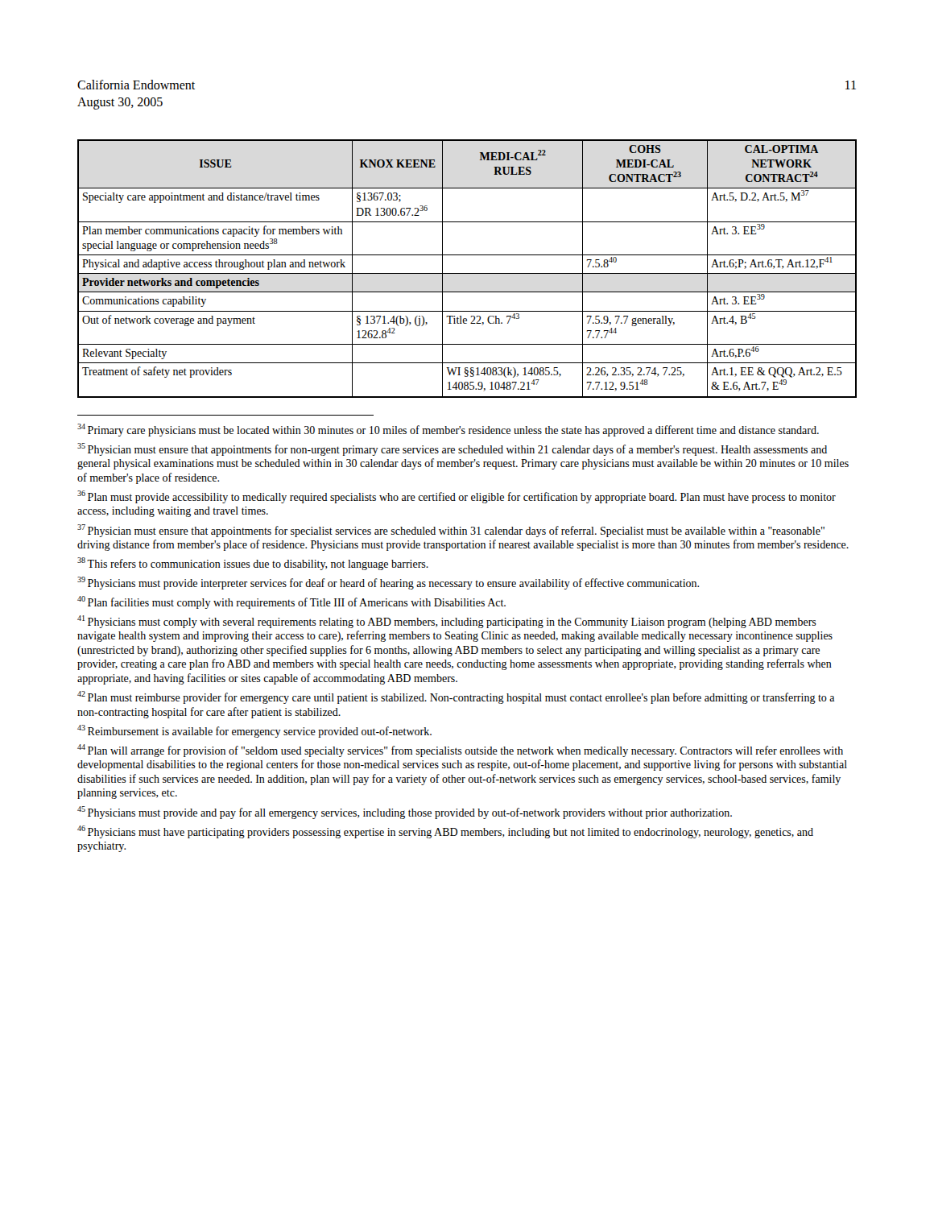California Endowment
August 30, 2005
11
| ISSUE | KNOX KEENE | MEDI-CAL 22 RULES | COHS MEDI-CAL CONTRACT 23 | CAL-OPTIMA NETWORK CONTRACT 24 |
| --- | --- | --- | --- | --- |
| Specialty care appointment and distance/travel times | §1367.03; DR 1300.67.2 36 | | | Art.5, D.2, Art.5, M 37 |
| Plan member communications capacity for members with special language or comprehension needs 38 | | | | Art. 3. EE 39 |
| Physical and adaptive access throughout plan and network | | | 7.5.8 40 | Art.6;P; Art.6,T, Art.12,F 41 |
| Provider networks and competencies | | | | |
| Communications capability | | | | Art. 3. EE 39 |
| Out of network coverage and payment | § 1371.4(b), (j), 1262.8 42 | Title 22, Ch. 7 43 | 7.5.9, 7.7 generally, 7.7.7 44 | Art.4, B 45 |
| Relevant Specialty | | | | Art.6,P.6 46 |
| Treatment of safety net providers | | WI §§14083(k), 14085.5, 14085.9, 10487.21 47 | 2.26, 2.35, 2.74, 7.25, 7.7.12, 9.51 48 | Art.1, EE & QQQ, Art.2, E.5 & E.6, Art.7, E 49 |
34 Primary care physicians must be located within 30 minutes or 10 miles of member's residence unless the state has approved a different time and distance standard.
35 Physician must ensure that appointments for non-urgent primary care services are scheduled within 21 calendar days of a member's request. Health assessments and general physical examinations must be scheduled within in 30 calendar days of member's request. Primary care physicians must available be within 20 minutes or 10 miles of member's place of residence.
36 Plan must provide accessibility to medically required specialists who are certified or eligible for certification by appropriate board. Plan must have process to monitor access, including waiting and travel times.
37 Physician must ensure that appointments for specialist services are scheduled within 31 calendar days of referral. Specialist must be available within a "reasonable" driving distance from member's place of residence. Physicians must provide transportation if nearest available specialist is more than 30 minutes from member's residence.
38 This refers to communication issues due to disability, not language barriers.
39 Physicians must provide interpreter services for deaf or heard of hearing as necessary to ensure availability of effective communication.
40 Plan facilities must comply with requirements of Title III of Americans with Disabilities Act.
41 Physicians must comply with several requirements relating to ABD members, including participating in the Community Liaison program (helping ABD members navigate health system and improving their access to care), referring members to Seating Clinic as needed, making available medically necessary incontinence supplies (unrestricted by brand), authorizing other specified supplies for 6 months, allowing ABD members to select any participating and willing specialist as a primary care provider, creating a care plan fro ABD and members with special health care needs, conducting home assessments when appropriate, providing standing referrals when appropriate, and having facilities or sites capable of accommodating ABD members.
42 Plan must reimburse provider for emergency care until patient is stabilized. Non-contracting hospital must contact enrollee's plan before admitting or transferring to a non-contracting hospital for care after patient is stabilized.
43 Reimbursement is available for emergency service provided out-of-network.
44 Plan will arrange for provision of "seldom used specialty services" from specialists outside the network when medically necessary. Contractors will refer enrollees with developmental disabilities to the regional centers for those non-medical services such as respite, out-of-home placement, and supportive living for persons with substantial disabilities if such services are needed. In addition, plan will pay for a variety of other out-of-network services such as emergency services, school-based services, family planning services, etc.
45 Physicians must provide and pay for all emergency services, including those provided by out-of-network providers without prior authorization.
46 Physicians must have participating providers possessing expertise in serving ABD members, including but not limited to endocrinology, neurology, genetics, and psychiatry.